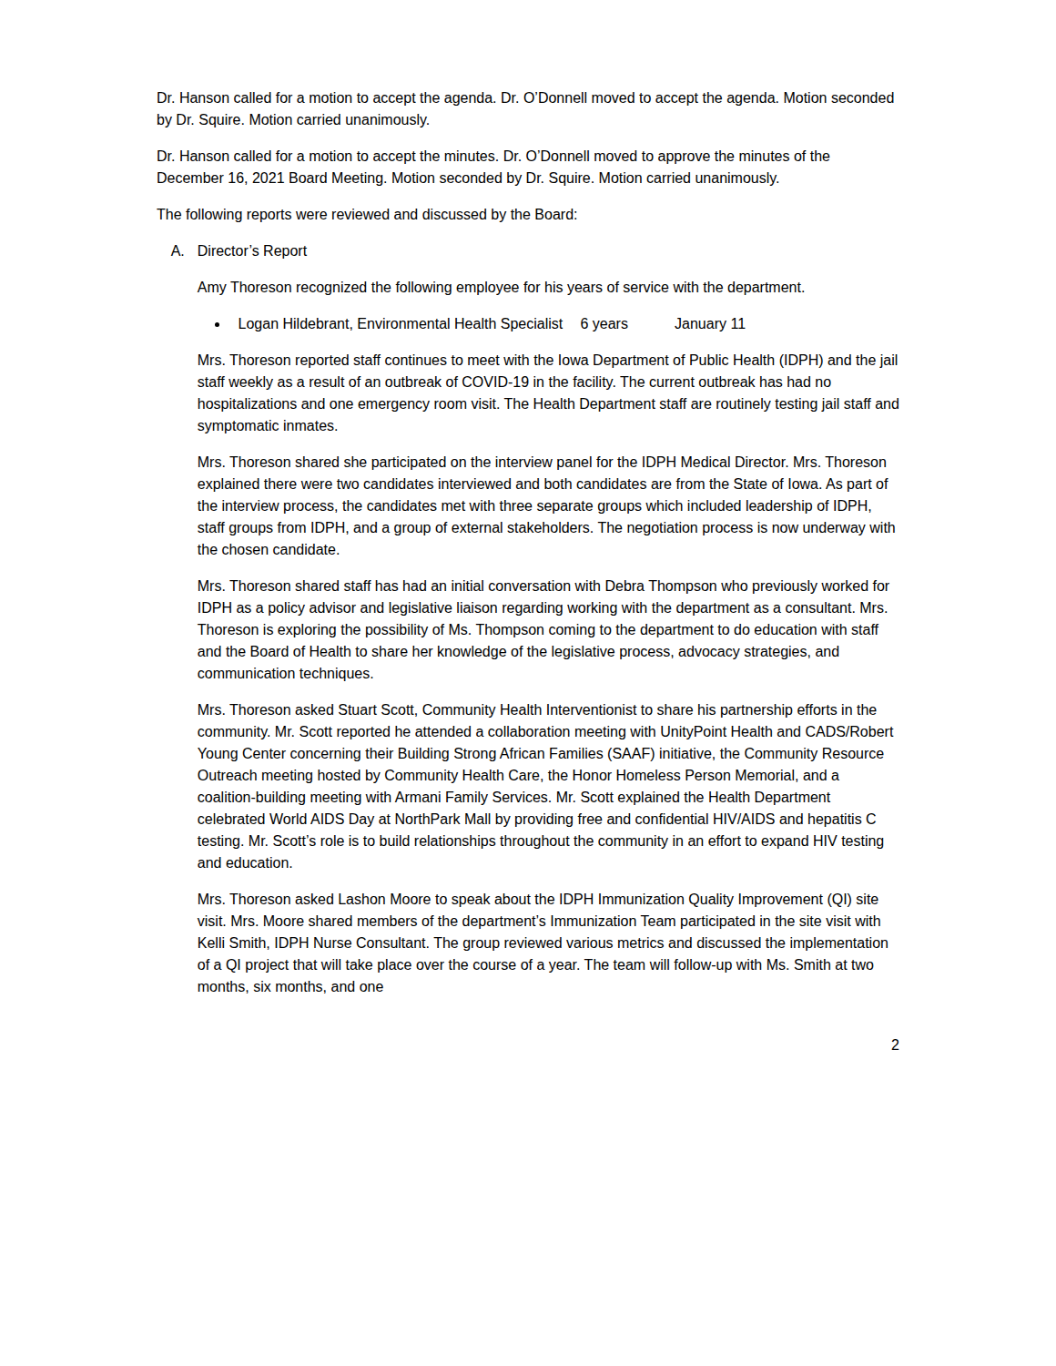Dr. Hanson called for a motion to accept the agenda. Dr. O’Donnell moved to accept the agenda. Motion seconded by Dr. Squire. Motion carried unanimously.
Dr. Hanson called for a motion to accept the minutes. Dr. O’Donnell moved to approve the minutes of the December 16, 2021 Board Meeting. Motion seconded by Dr. Squire. Motion carried unanimously.
The following reports were reviewed and discussed by the Board:
Director’s Report
Amy Thoreson recognized the following employee for his years of service with the department.
Logan Hildebrant, Environmental Health Specialist 6 years January 11
Mrs. Thoreson reported staff continues to meet with the Iowa Department of Public Health (IDPH) and the jail staff weekly as a result of an outbreak of COVID-19 in the facility. The current outbreak has had no hospitalizations and one emergency room visit. The Health Department staff are routinely testing jail staff and symptomatic inmates.
Mrs. Thoreson shared she participated on the interview panel for the IDPH Medical Director. Mrs. Thoreson explained there were two candidates interviewed and both candidates are from the State of Iowa. As part of the interview process, the candidates met with three separate groups which included leadership of IDPH, staff groups from IDPH, and a group of external stakeholders. The negotiation process is now underway with the chosen candidate.
Mrs. Thoreson shared staff has had an initial conversation with Debra Thompson who previously worked for IDPH as a policy advisor and legislative liaison regarding working with the department as a consultant. Mrs. Thoreson is exploring the possibility of Ms. Thompson coming to the department to do education with staff and the Board of Health to share her knowledge of the legislative process, advocacy strategies, and communication techniques.
Mrs. Thoreson asked Stuart Scott, Community Health Interventionist to share his partnership efforts in the community. Mr. Scott reported he attended a collaboration meeting with UnityPoint Health and CADS/Robert Young Center concerning their Building Strong African Families (SAAF) initiative, the Community Resource Outreach meeting hosted by Community Health Care, the Honor Homeless Person Memorial, and a coalition-building meeting with Armani Family Services. Mr. Scott explained the Health Department celebrated World AIDS Day at NorthPark Mall by providing free and confidential HIV/AIDS and hepatitis C testing. Mr. Scott’s role is to build relationships throughout the community in an effort to expand HIV testing and education.
Mrs. Thoreson asked Lashon Moore to speak about the IDPH Immunization Quality Improvement (QI) site visit. Mrs. Moore shared members of the department’s Immunization Team participated in the site visit with Kelli Smith, IDPH Nurse Consultant. The group reviewed various metrics and discussed the implementation of a QI project that will take place over the course of a year. The team will follow-up with Ms. Smith at two months, six months, and one
2